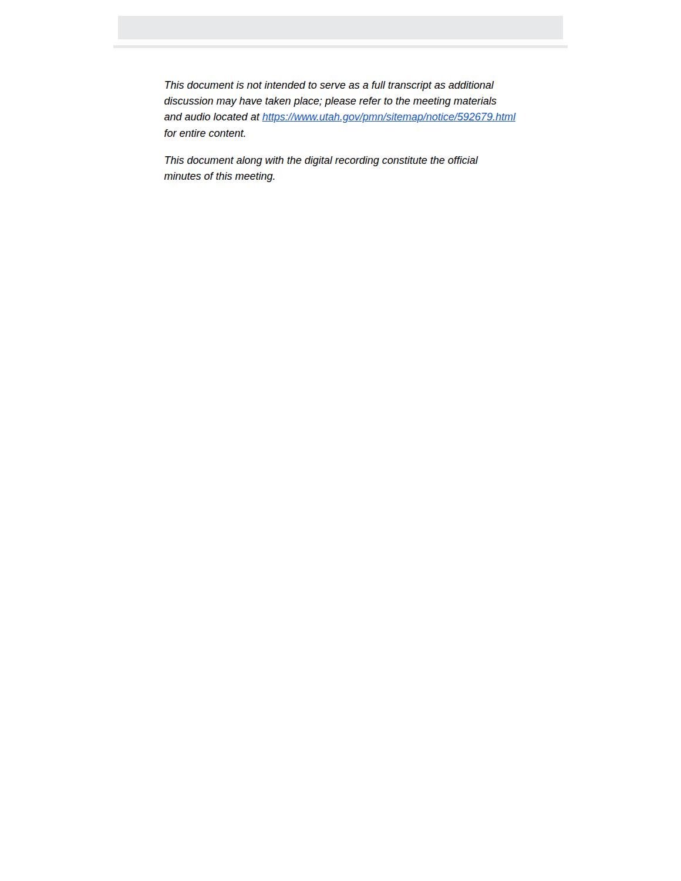This document is not intended to serve as a full transcript as additional discussion may have taken place; please refer to the meeting materials and audio located at https://www.utah.gov/pmn/sitemap/notice/592679.html for entire content.
This document along with the digital recording constitute the official minutes of this meeting.